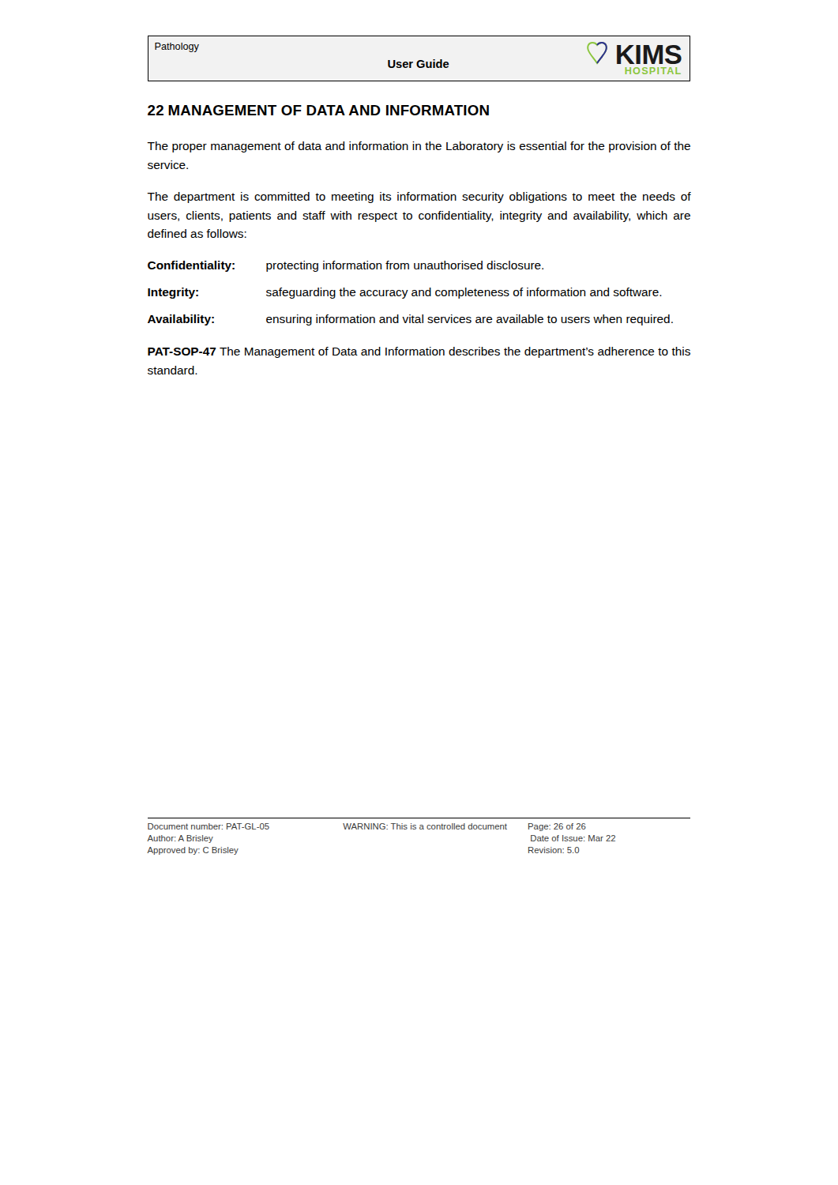Pathology
User Guide
KIMS HOSPITAL
22 MANAGEMENT OF DATA AND INFORMATION
The proper management of data and information in the Laboratory is essential for the provision of the service.
The department is committed to meeting its information security obligations to meet the needs of users, clients, patients and staff with respect to confidentiality, integrity and availability, which are defined as follows:
Confidentiality:
protecting information from unauthorised disclosure.
Integrity:
safeguarding the accuracy and completeness of information and software.
Availability:
ensuring information and vital services are available to users when required.
PAT-SOP-47 The Management of Data and Information describes the department’s adherence to this standard.
| Document number: PAT-GL-05 | WARNING: This is a controlled document | Page: 26 of 26 |
| Author: A Brisley | | Date of Issue: Mar 22 |
| Approved by: C Brisley | | Revision: 5.0 |